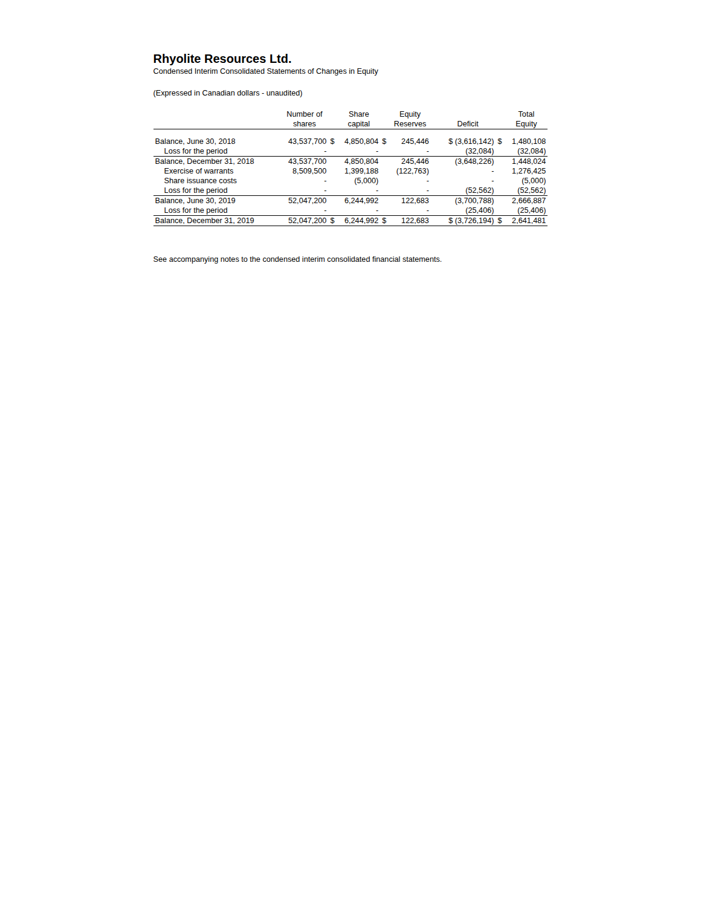Rhyolite Resources Ltd.
Condensed Interim Consolidated Statements of Changes in Equity
(Expressed in Canadian dollars - unaudited)
| | | Number of | | Share | | Equity | | | | Total |
| --- | --- | --- | --- | --- | --- | --- | --- | --- | --- | --- |
| | | shares | | capital | | Reserves | | Deficit | | Equity |
| Balance, June 30, 2018 | | 43,537,700 | $ | 4,850,804 | $ | 245,446 | | $ (3,616,142) | $ | 1,480,108 |
| Loss for the period | | - | | - | | - | | (32,084) | | (32,084) |
| Balance, December 31, 2018 | | 43,537,700 | | 4,850,804 | | 245,446 | | (3,648,226) | | 1,448,024 |
| Exercise of warrants | | 8,509,500 | | 1,399,188 | | (122,763) | | - | | 1,276,425 |
| Share issuance costs | | - | | (5,000) | | - | | - | | (5,000) |
| Loss for the period | | - | | - | | - | | (52,562) | | (52,562) |
| Balance, June 30, 2019 | | 52,047,200 | | 6,244,992 | | 122,683 | | (3,700,788) | | 2,666,887 |
| Loss for the period | | - | | - | | - | | (25,406) | | (25,406) |
| Balance, December 31, 2019 | | 52,047,200 | $ | 6,244,992 | $ | 122,683 | | $ (3,726,194) | $ | 2,641,481 |
See accompanying notes to the condensed interim consolidated financial statements.